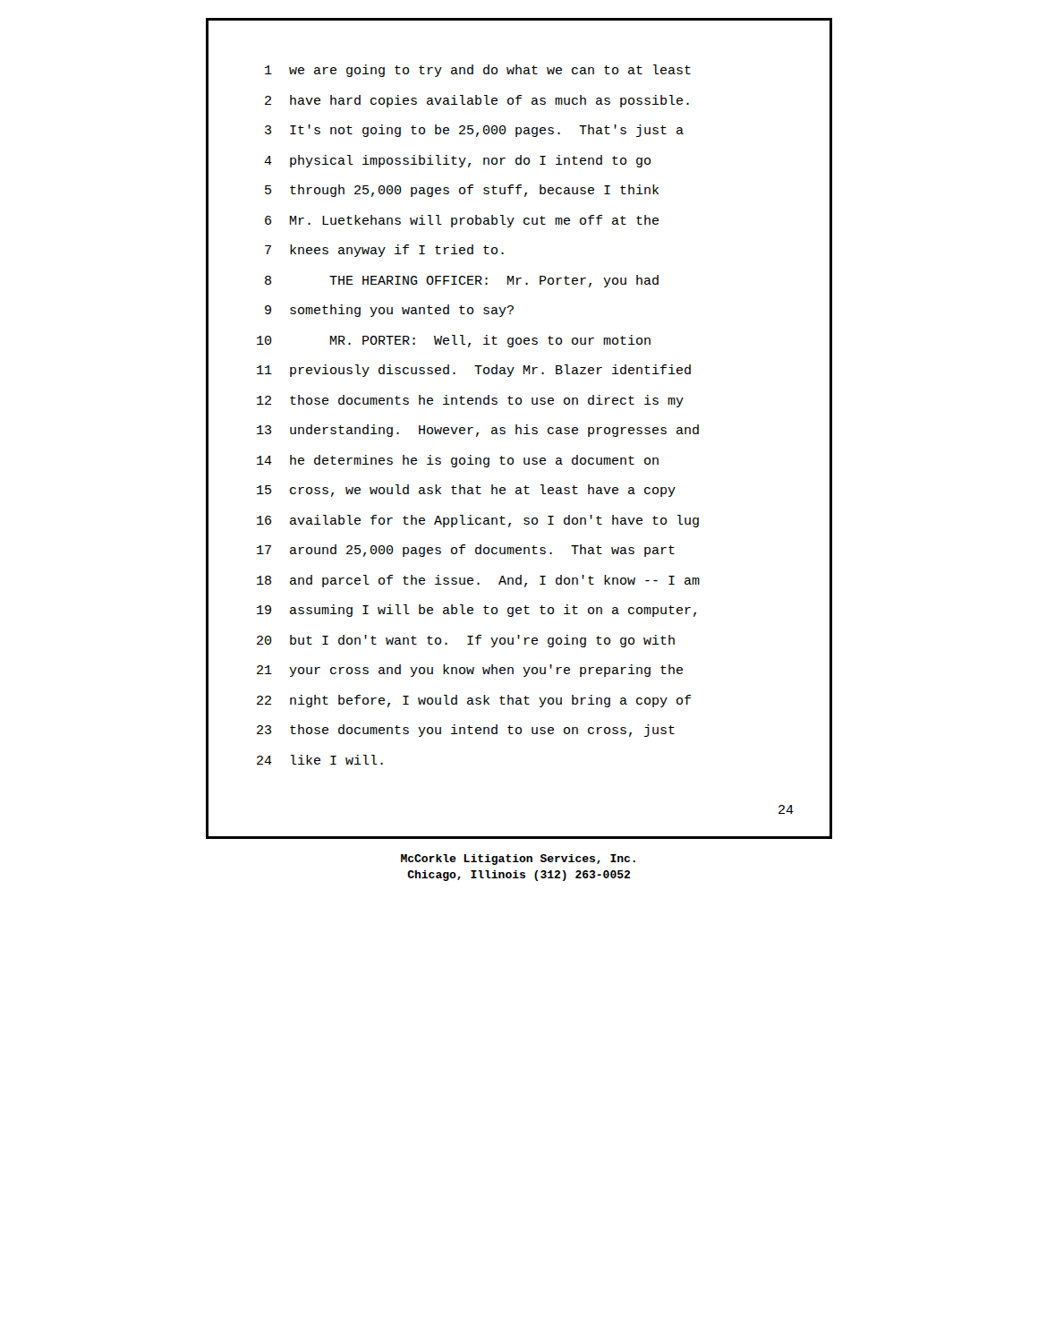| 1 | we are going to try and do what we can to at least |
| 2 | have hard copies available of as much as possible. |
| 3 | It's not going to be 25,000 pages. That's just a |
| 4 | physical impossibility, nor do I intend to go |
| 5 | through 25,000 pages of stuff, because I think |
| 6 | Mr. Luetkehans will probably cut me off at the |
| 7 | knees anyway if I tried to. |
| 8 | THE HEARING OFFICER: Mr. Porter, you had |
| 9 | something you wanted to say? |
| 10 | MR. PORTER: Well, it goes to our motion |
| 11 | previously discussed. Today Mr. Blazer identified |
| 12 | those documents he intends to use on direct is my |
| 13 | understanding. However, as his case progresses and |
| 14 | he determines he is going to use a document on |
| 15 | cross, we would ask that he at least have a copy |
| 16 | available for the Applicant, so I don't have to lug |
| 17 | around 25,000 pages of documents. That was part |
| 18 | and parcel of the issue. And, I don't know -- I am |
| 19 | assuming I will be able to get to it on a computer, |
| 20 | but I don't want to. If you're going to go with |
| 21 | your cross and you know when you're preparing the |
| 22 | night before, I would ask that you bring a copy of |
| 23 | those documents you intend to use on cross, just |
| 24 | like I will. |
24
McCorkle Litigation Services, Inc.
Chicago, Illinois (312) 263-0052